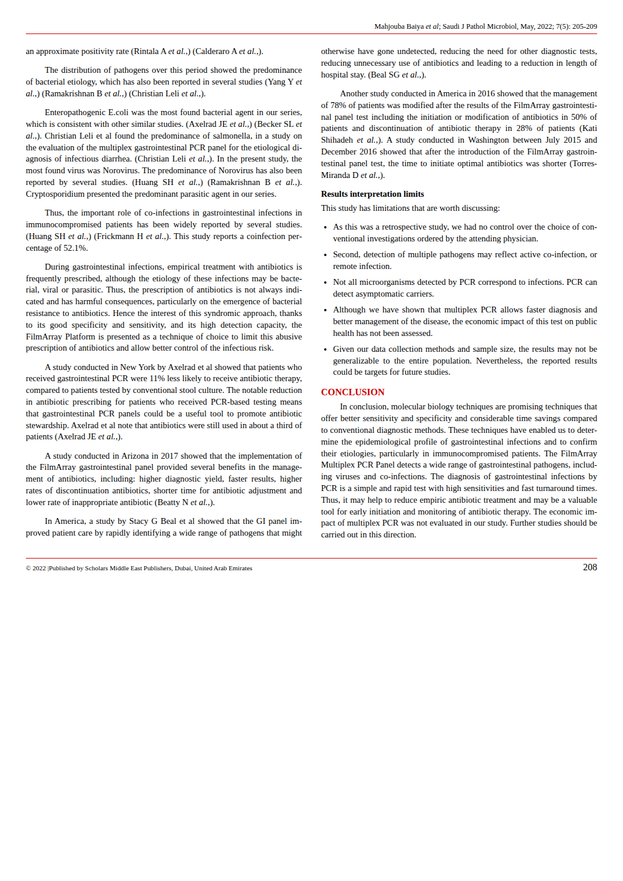Mahjouba Baiya et al; Saudi J Pathol Microbiol, May, 2022; 7(5): 205-209
an approximate positivity rate (Rintala A et al.,) (Calderaro A et al.,).
The distribution of pathogens over this period showed the predominance of bacterial etiology, which has also been reported in several studies (Yang Y et al.,) (Ramakrishnan B et al.,) (Christian Leli et al.,).
Enteropathogenic E.coli was the most found bacterial agent in our series, which is consistent with other similar studies. (Axelrad JE et al.,) (Becker SL et al.,). Christian Leli et al found the predominance of salmonella, in a study on the evaluation of the multiplex gastrointestinal PCR panel for the etiological diagnosis of infectious diarrhea. (Christian Leli et al.,). In the present study, the most found virus was Norovirus. The predominance of Norovirus has also been reported by several studies. (Huang SH et al.,) (Ramakrishnan B et al.,). Cryptosporidium presented the predominant parasitic agent in our series.
Thus, the important role of co-infections in gastrointestinal infections in immunocompromised patients has been widely reported by several studies. (Huang SH et al.,) (Frickmann H et al.,). This study reports a coinfection percentage of 52.1%.
During gastrointestinal infections, empirical treatment with antibiotics is frequently prescribed, although the etiology of these infections may be bacterial, viral or parasitic. Thus, the prescription of antibiotics is not always indicated and has harmful consequences, particularly on the emergence of bacterial resistance to antibiotics. Hence the interest of this syndromic approach, thanks to its good specificity and sensitivity, and its high detection capacity, the FilmArray Platform is presented as a technique of choice to limit this abusive prescription of antibiotics and allow better control of the infectious risk.
A study conducted in New York by Axelrad et al showed that patients who received gastrointestinal PCR were 11% less likely to receive antibiotic therapy, compared to patients tested by conventional stool culture. The notable reduction in antibiotic prescribing for patients who received PCR-based testing means that gastrointestinal PCR panels could be a useful tool to promote antibiotic stewardship. Axelrad et al note that antibiotics were still used in about a third of patients (Axelrad JE et al.,).
A study conducted in Arizona in 2017 showed that the implementation of the FilmArray gastrointestinal panel provided several benefits in the management of antibiotics, including: higher diagnostic yield, faster results, higher rates of discontinuation antibiotics, shorter time for antibiotic adjustment and lower rate of inappropriate antibiotic (Beatty N et al.,).
In America, a study by Stacy G Beal et al showed that the GI panel improved patient care by rapidly identifying a wide range of pathogens that might otherwise have gone undetected, reducing the need for other diagnostic tests, reducing unnecessary use of antibiotics and leading to a reduction in length of hospital stay. (Beal SG et al.,).
Another study conducted in America in 2016 showed that the management of 78% of patients was modified after the results of the FilmArray gastrointestinal panel test including the initiation or modification of antibiotics in 50% of patients and discontinuation of antibiotic therapy in 28% of patients (Kati Shihadeh et al.,). A study conducted in Washington between July 2015 and December 2016 showed that after the introduction of the FilmArray gastrointestinal panel test, the time to initiate optimal antibiotics was shorter (Torres-Miranda D et al.,).
Results interpretation limits
This study has limitations that are worth discussing:
As this was a retrospective study, we had no control over the choice of conventional investigations ordered by the attending physician.
Second, detection of multiple pathogens may reflect active co-infection, or remote infection.
Not all microorganisms detected by PCR correspond to infections. PCR can detect asymptomatic carriers.
Although we have shown that multiplex PCR allows faster diagnosis and better management of the disease, the economic impact of this test on public health has not been assessed.
Given our data collection methods and sample size, the results may not be generalizable to the entire population. Nevertheless, the reported results could be targets for future studies.
CONCLUSION
In conclusion, molecular biology techniques are promising techniques that offer better sensitivity and specificity and considerable time savings compared to conventional diagnostic methods. These techniques have enabled us to determine the epidemiological profile of gastrointestinal infections and to confirm their etiologies, particularly in immunocompromised patients. The FilmArray Multiplex PCR Panel detects a wide range of gastrointestinal pathogens, including viruses and co-infections. The diagnosis of gastrointestinal infections by PCR is a simple and rapid test with high sensitivities and fast turnaround times. Thus, it may help to reduce empiric antibiotic treatment and may be a valuable tool for early initiation and monitoring of antibiotic therapy. The economic impact of multiplex PCR was not evaluated in our study. Further studies should be carried out in this direction.
© 2022 |Published by Scholars Middle East Publishers, Dubai, United Arab Emirates 208